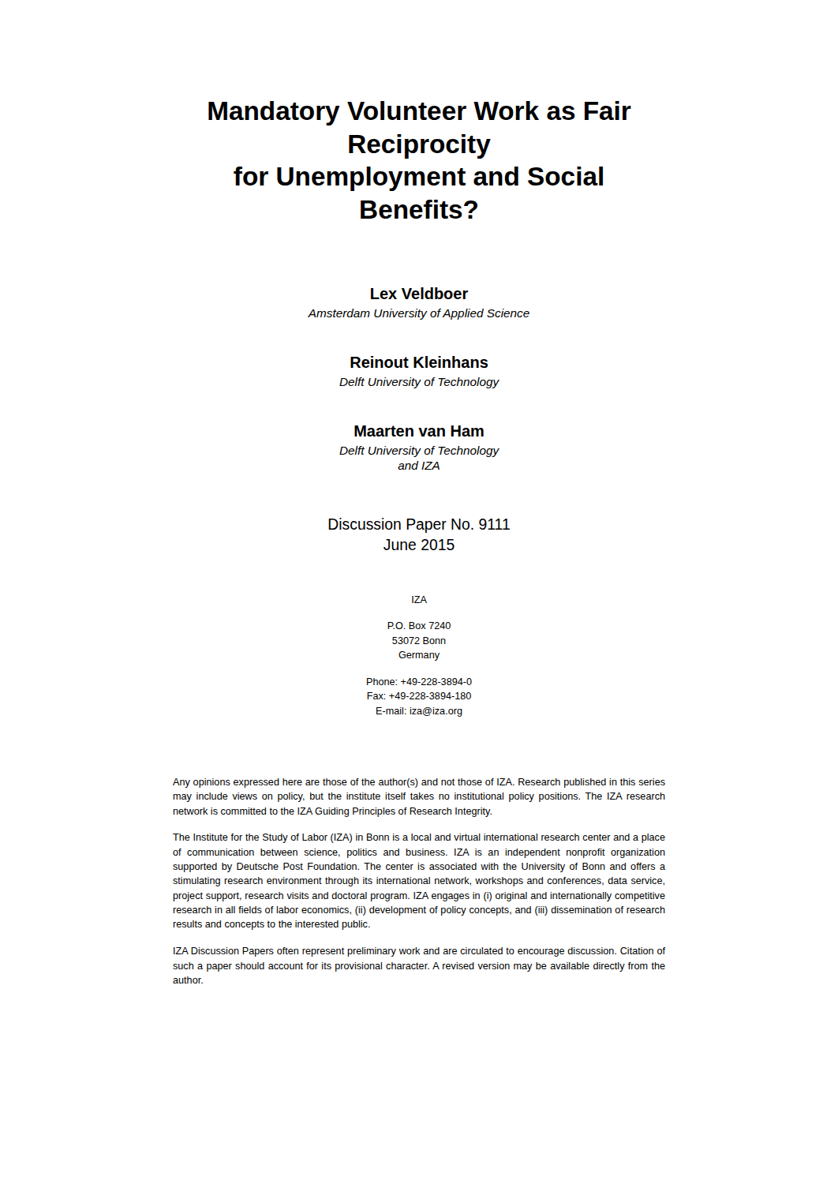Mandatory Volunteer Work as Fair Reciprocity
for Unemployment and Social Benefits?
Lex Veldboer
Amsterdam University of Applied Science
Reinout Kleinhans
Delft University of Technology
Maarten van Ham
Delft University of Technology
and IZA
Discussion Paper No. 9111
June 2015
IZA
P.O. Box 7240
53072 Bonn
Germany
Phone: +49-228-3894-0
Fax: +49-228-3894-180
E-mail: iza@iza.org
Any opinions expressed here are those of the author(s) and not those of IZA. Research published in this series may include views on policy, but the institute itself takes no institutional policy positions. The IZA research network is committed to the IZA Guiding Principles of Research Integrity.
The Institute for the Study of Labor (IZA) in Bonn is a local and virtual international research center and a place of communication between science, politics and business. IZA is an independent nonprofit organization supported by Deutsche Post Foundation. The center is associated with the University of Bonn and offers a stimulating research environment through its international network, workshops and conferences, data service, project support, research visits and doctoral program. IZA engages in (i) original and internationally competitive research in all fields of labor economics, (ii) development of policy concepts, and (iii) dissemination of research results and concepts to the interested public.
IZA Discussion Papers often represent preliminary work and are circulated to encourage discussion. Citation of such a paper should account for its provisional character. A revised version may be available directly from the author.